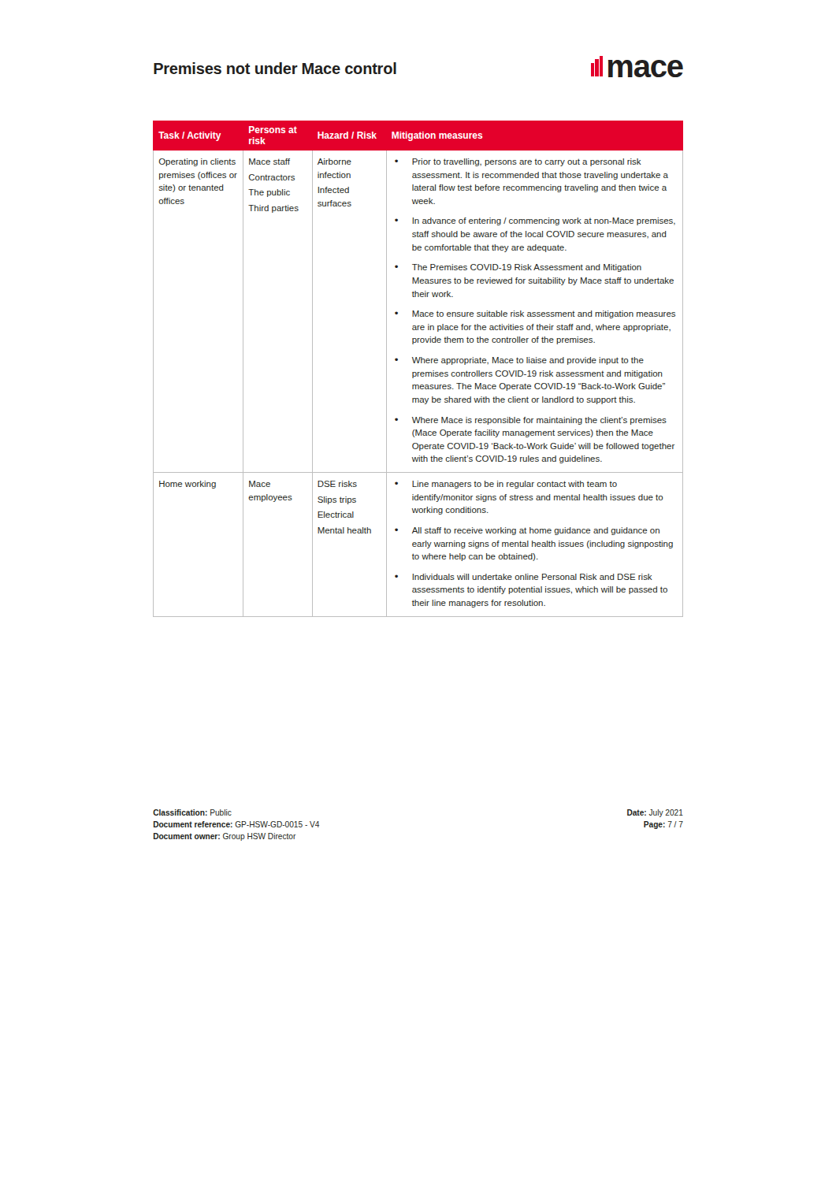Premises not under Mace control
mace
| Task / Activity | Persons at risk | Hazard / Risk | Mitigation measures |
| --- | --- | --- | --- |
| Operating in clients premises (offices or site) or tenanted offices | Mace staff Contractors The public Third parties | Airborne infection Infected surfaces | Prior to travelling, persons are to carry out a personal risk assessment. It is recommended that those traveling undertake a lateral flow test before recommencing traveling and then twice a week. In advance of entering / commencing work at non-Mace premises, staff should be aware of the local COVID secure measures, and be comfortable that they are adequate. The Premises COVID-19 Risk Assessment and Mitigation Measures to be reviewed for suitability by Mace staff to undertake their work. Mace to ensure suitable risk assessment and mitigation measures are in place for the activities of their staff and, where appropriate, provide them to the controller of the premises. Where appropriate, Mace to liaise and provide input to the premises controllers COVID-19 risk assessment and mitigation measures. The Mace Operate COVID-19 “Back-to-Work Guide” may be shared with the client or landlord to support this. Where Mace is responsible for maintaining the client’s premises (Mace Operate facility management services) then the Mace Operate COVID-19 ‘Back-to-Work Guide’ will be followed together with the client’s COVID-19 rules and guidelines. |
| Home working | Mace employees | DSE risks Slips trips Electrical Mental health | Line managers to be in regular contact with team to identify/monitor signs of stress and mental health issues due to working conditions. All staff to receive working at home guidance and guidance on early warning signs of mental health issues (including signposting to where help can be obtained). Individuals will undertake online Personal Risk and DSE risk assessments to identify potential issues, which will be passed to their line managers for resolution. |
Classification: Public
Document reference: GP-HSW-GD-0015 - V4
Document owner: Group HSW Director
Date: July 2021
Page: 7 / 7